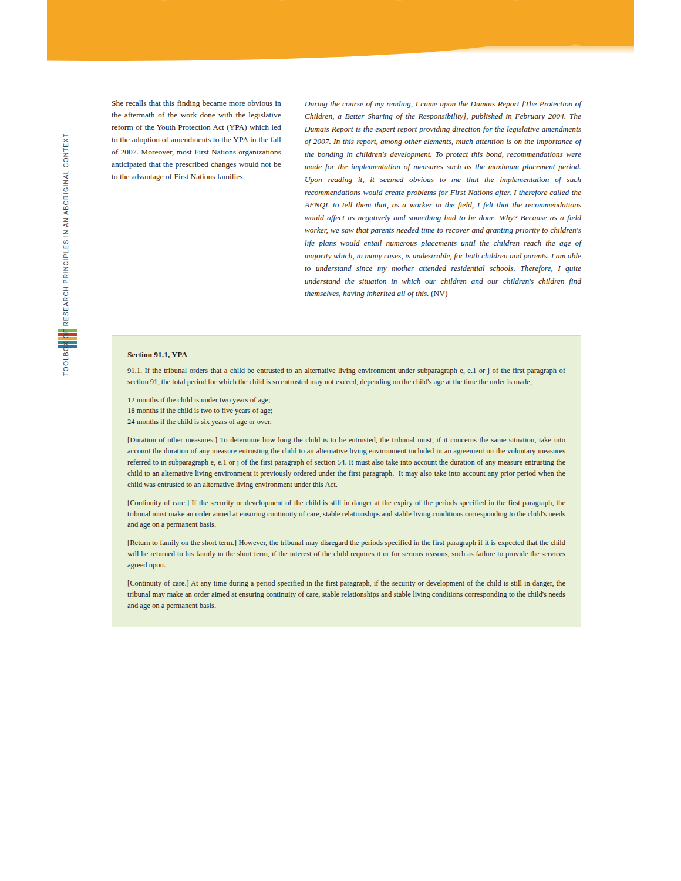Toolbox of research principles in an aboriginal context
She recalls that this finding became more obvious in the aftermath of the work done with the legislative reform of the Youth Protection Act (YPA) which led to the adoption of amendments to the YPA in the fall of 2007. Moreover, most First Nations organizations anticipated that the prescribed changes would not be to the advantage of First Nations families.
During the course of my reading, I came upon the Dumais Report [The Protection of Children, a Better Sharing of the Responsibility], published in February 2004. The Dumais Report is the expert report providing direction for the legislative amendments of 2007. In this report, among other elements, much attention is on the importance of the bonding in children's development. To protect this bond, recommendations were made for the implementation of measures such as the maximum placement period. Upon reading it, it seemed obvious to me that the implementation of such recommendations would create problems for First Nations after. I therefore called the AFNQL to tell them that, as a worker in the field, I felt that the recommendations would affect us negatively and something had to be done. Why? Because as a field worker, we saw that parents needed time to recover and granting priority to children's life plans would entail numerous placements until the children reach the age of majority which, in many cases, is undesirable, for both children and parents. I am able to understand since my mother attended residential schools. Therefore, I quite understand the situation in which our children and our children's children find themselves, having inherited all of this. (NV)
Section 91.1, YPA
91.1. If the tribunal orders that a child be entrusted to an alternative living environment under subparagraph e, e.1 or j of the first paragraph of section 91, the total period for which the child is so entrusted may not exceed, depending on the child's age at the time the order is made,
12 months if the child is under two years of age;
18 months if the child is two to five years of age;
24 months if the child is six years of age or over.
[Duration of other measures.] To determine how long the child is to be entrusted, the tribunal must, if it concerns the same situation, take into account the duration of any measure entrusting the child to an alternative living environment included in an agreement on the voluntary measures referred to in subparagraph e, e.1 or j of the first paragraph of section 54. It must also take into account the duration of any measure entrusting the child to an alternative living environment it previously ordered under the first paragraph. It may also take into account any prior period when the child was entrusted to an alternative living environment under this Act.
[Continuity of care.] If the security or development of the child is still in danger at the expiry of the periods specified in the first paragraph, the tribunal must make an order aimed at ensuring continuity of care, stable relationships and stable living conditions corresponding to the child's needs and age on a permanent basis.
[Return to family on the short term.] However, the tribunal may disregard the periods specified in the first paragraph if it is expected that the child will be returned to his family in the short term, if the interest of the child requires it or for serious reasons, such as failure to provide the services agreed upon.
[Continuity of care.] At any time during a period specified in the first paragraph, if the security or development of the child is still in danger, the tribunal may make an order aimed at ensuring continuity of care, stable relationships and stable living conditions corresponding to the child's needs and age on a permanent basis.